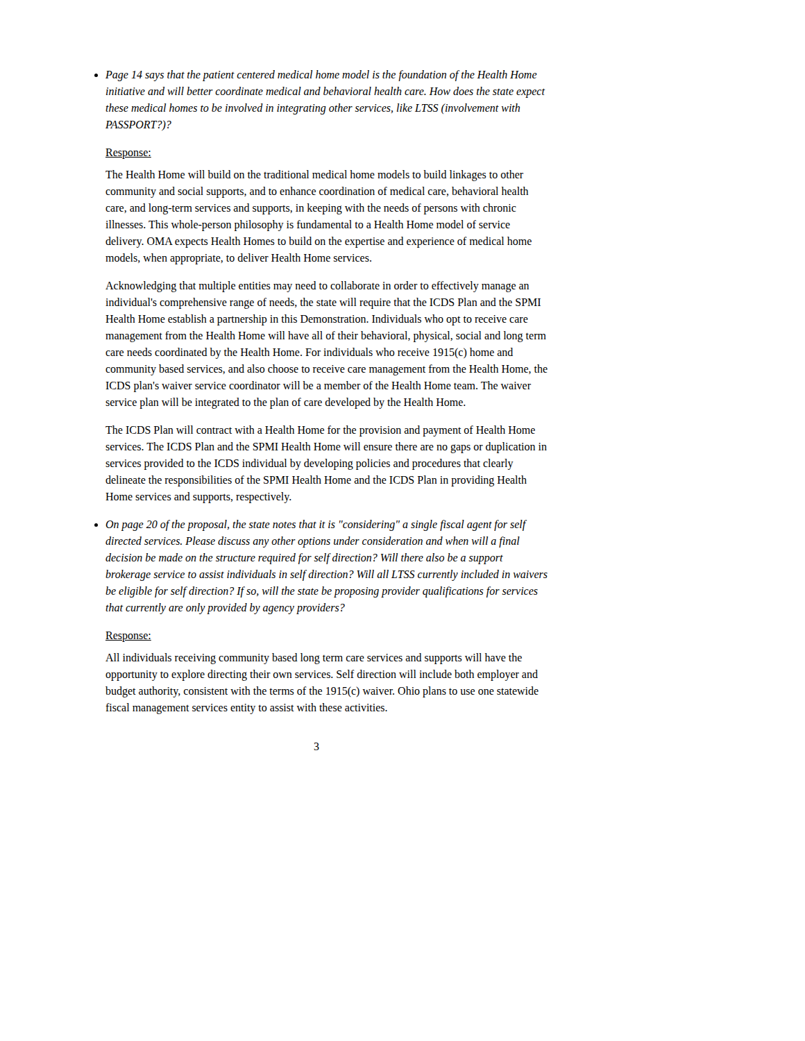Page 14 says that the patient centered medical home model is the foundation of the Health Home initiative and will better coordinate medical and behavioral health care. How does the state expect these medical homes to be involved in integrating other services, like LTSS (involvement with PASSPORT?)?
Response:
The Health Home will build on the traditional medical home models to build linkages to other community and social supports, and to enhance coordination of medical care, behavioral health care, and long-term services and supports, in keeping with the needs of persons with chronic illnesses. This whole-person philosophy is fundamental to a Health Home model of service delivery. OMA expects Health Homes to build on the expertise and experience of medical home models, when appropriate, to deliver Health Home services.
Acknowledging that multiple entities may need to collaborate in order to effectively manage an individual's comprehensive range of needs, the state will require that the ICDS Plan and the SPMI Health Home establish a partnership in this Demonstration. Individuals who opt to receive care management from the Health Home will have all of their behavioral, physical, social and long term care needs coordinated by the Health Home. For individuals who receive 1915(c) home and community based services, and also choose to receive care management from the Health Home, the ICDS plan's waiver service coordinator will be a member of the Health Home team. The waiver service plan will be integrated to the plan of care developed by the Health Home.
The ICDS Plan will contract with a Health Home for the provision and payment of Health Home services. The ICDS Plan and the SPMI Health Home will ensure there are no gaps or duplication in services provided to the ICDS individual by developing policies and procedures that clearly delineate the responsibilities of the SPMI Health Home and the ICDS Plan in providing Health Home services and supports, respectively.
On page 20 of the proposal, the state notes that it is "considering" a single fiscal agent for self directed services. Please discuss any other options under consideration and when will a final decision be made on the structure required for self direction? Will there also be a support brokerage service to assist individuals in self direction? Will all LTSS currently included in waivers be eligible for self direction? If so, will the state be proposing provider qualifications for services that currently are only provided by agency providers?
Response:
All individuals receiving community based long term care services and supports will have the opportunity to explore directing their own services. Self direction will include both employer and budget authority, consistent with the terms of the 1915(c) waiver. Ohio plans to use one statewide fiscal management services entity to assist with these activities.
3